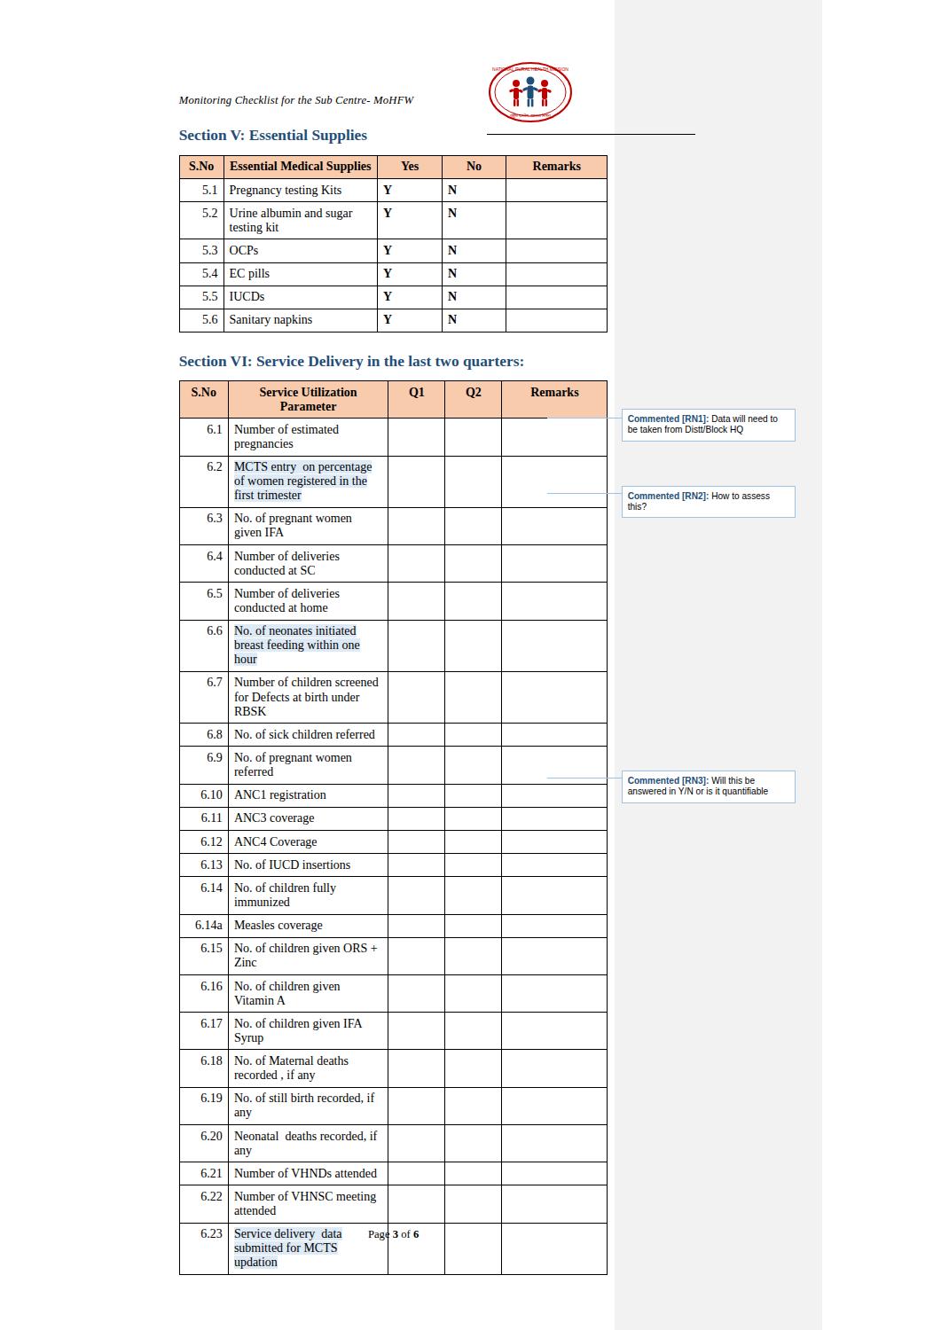Monitoring Checklist for the Sub Centre- MoHFW
NATIONAL RURAL HEALTH MISSION राष्ट्रीय ग्रामीण स्वास्थ्य मिशन
Section V: Essential Supplies
| S.No | Essential Medical Supplies | Yes | No | Remarks |
| --- | --- | --- | --- | --- |
| 5.1 | Pregnancy testing Kits | Y | N | |
| 5.2 | Urine albumin and sugar testing kit | Y | N | |
| 5.3 | OCPs | Y | N | |
| 5.4 | EC pills | Y | N | |
| 5.5 | IUCDs | Y | N | |
| 5.6 | Sanitary napkins | Y | N | |
Section VI: Service Delivery in the last two quarters:
| S.No | Service Utilization Parameter | Q1 | Q2 | Remarks |
| --- | --- | --- | --- | --- |
| 6.1 | Number of estimated pregnancies | | | |
| 6.2 | MCTS entry on percentage of women registered in the first trimester | | | |
| 6.3 | No. of pregnant women given IFA | | | |
| 6.4 | Number of deliveries conducted at SC | | | |
| 6.5 | Number of deliveries conducted at home | | | |
| 6.6 | No. of neonates initiated breast feeding within one hour | | | |
| 6.7 | Number of children screened for Defects at birth under RBSK | | | |
| 6.8 | No. of sick children referred | | | |
| 6.9 | No. of pregnant women referred | | | |
| 6.10 | ANC1 registration | | | |
| 6.11 | ANC3 coverage | | | |
| 6.12 | ANC4 Coverage | | | |
| 6.13 | No. of IUCD insertions | | | |
| 6.14 | No. of children fully immunized | | | |
| 6.14a | Measles coverage | | | |
| 6.15 | No. of children given ORS + Zinc | | | |
| 6.16 | No. of children given Vitamin A | | | |
| 6.17 | No. of children given IFA Syrup | | | |
| 6.18 | No. of Maternal deaths recorded , if any | | | |
| 6.19 | No. of still birth recorded, if any | | | |
| 6.20 | Neonatal deaths recorded, if any | | | |
| 6.21 | Number of VHNDs attended | | | |
| 6.22 | Number of VHNSC meeting attended | | | |
| 6.23 | Service delivery data submitted for MCTS updation | | | |
Page 3 of 6
Commented [RN1]: Data will need to be taken from Distt/Block HQ
Commented [RN2]: How to assess this?
Commented [RN3]: Will this be answered in Y/N or is it quantifiable